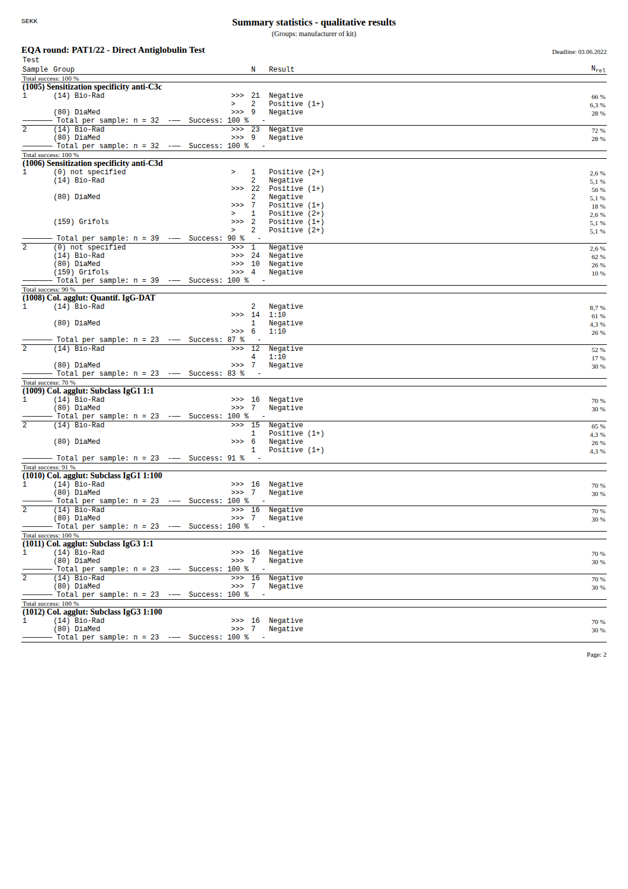SEKK
Summary statistics - qualitative results
(Groups: manufacturer of kit)
EQA round: PAT1/22 - Direct Antiglobulin Test Deadline: 03.06.2022
| Test | | | | |
| Sample | Group | | N | Result | N rel |
| Total success: 100 % |
| (1005) Sensitization specificity anti-C3c |
| 1 | (14) Bio-Rad | >>> | 21 | Negative | 66 % |
| | | > | 2 | Positive (1+) | 6,3 % |
| | (80) DiaMed | >>> | 9 | Negative | 28 % |
| ——————— Total per sample: n = 32 -—— Success: 100 % - |
| 2 | (14) Bio-Rad | >>> | 23 | Negative | 72 % |
| | (80) DiaMed | >>> | 9 | Negative | 28 % |
| ——————— Total per sample: n = 32 -—— Success: 100 % - |
| Total success: 100 % |
| (1006) Sensitization specificity anti-C3d |
| 1 | (0) not specified | > | 1 | Positive (2+) | 2,6 % |
| | (14) Bio-Rad | | 2 | Negative | 5,1 % |
| | | >>> | 22 | Positive (1+) | 56 % |
| | (80) DiaMed | | 2 | Negative | 5,1 % |
| | | >>> | 7 | Positive (1+) | 18 % |
| | | > | 1 | Positive (2+) | 2,6 % |
| | (159) Grifols | >>> | 2 | Positive (1+) | 5,1 % |
| | | > | 2 | Positive (2+) | 5,1 % |
| ——————— Total per sample: n = 39 -—— Success: 90 % - |
| 2 | (0) not specified | >>> | 1 | Negative | 2,6 % |
| | (14) Bio-Rad | >>> | 24 | Negative | 62 % |
| | (80) DiaMed | >>> | 10 | Negative | 26 % |
| | (159) Grifols | >>> | 4 | Negative | 10 % |
| ——————— Total per sample: n = 39 -—— Success: 100 % - |
| Total success: 90 % |
| (1008) Col. agglut: Quantif. IgG-DAT |
| 1 | (14) Bio-Rad | | 2 | Negative | 8,7 % |
| | | >>> | 14 | 1:10 | 61 % |
| | (80) DiaMed | | 1 | Negative | 4,3 % |
| | | >>> | 6 | 1:10 | 26 % |
| ——————— Total per sample: n = 23 -—— Success: 87 % - |
| 2 | (14) Bio-Rad | >>> | 12 | Negative | 52 % |
| | | | 4 | 1:10 | 17 % |
| | (80) DiaMed | >>> | 7 | Negative | 30 % |
| ——————— Total per sample: n = 23 -—— Success: 83 % - |
| Total success: 70 % |
| (1009) Col. agglut: Subclass IgG1 1:1 |
| 1 | (14) Bio-Rad | >>> | 16 | Negative | 70 % |
| | (80) DiaMed | >>> | 7 | Negative | 30 % |
| ——————— Total per sample: n = 23 -—— Success: 100 % - |
| 2 | (14) Bio-Rad | >>> | 15 | Negative | 65 % |
| | | | 1 | Positive (1+) | 4,3 % |
| | (80) DiaMed | >>> | 6 | Negative | 26 % |
| | | | 1 | Positive (1+) | 4,3 % |
| ——————— Total per sample: n = 23 -—— Success: 91 % - |
| Total success: 91 % |
| (1010) Col. agglut: Subclass IgG1 1:100 |
| 1 | (14) Bio-Rad | >>> | 16 | Negative | 70 % |
| | (80) DiaMed | >>> | 7 | Negative | 30 % |
| ——————— Total per sample: n = 23 -—— Success: 100 % - |
| 2 | (14) Bio-Rad | >>> | 16 | Negative | 70 % |
| | (80) DiaMed | >>> | 7 | Negative | 30 % |
| ——————— Total per sample: n = 23 -—— Success: 100 % - |
| Total success: 100 % |
| (1011) Col. agglut: Subclass IgG3 1:1 |
| 1 | (14) Bio-Rad | >>> | 16 | Negative | 70 % |
| | (80) DiaMed | >>> | 7 | Negative | 30 % |
| ——————— Total per sample: n = 23 -—— Success: 100 % - |
| 2 | (14) Bio-Rad | >>> | 16 | Negative | 70 % |
| | (80) DiaMed | >>> | 7 | Negative | 30 % |
| ——————— Total per sample: n = 23 -—— Success: 100 % - |
| Total success: 100 % |
| (1012) Col. agglut: Subclass IgG3 1:100 |
| 1 | (14) Bio-Rad | >>> | 16 | Negative | 70 % |
| | (80) DiaMed | >>> | 7 | Negative | 30 % |
| ——————— Total per sample: n = 23 -—— Success: 100 % - |
Page: 2